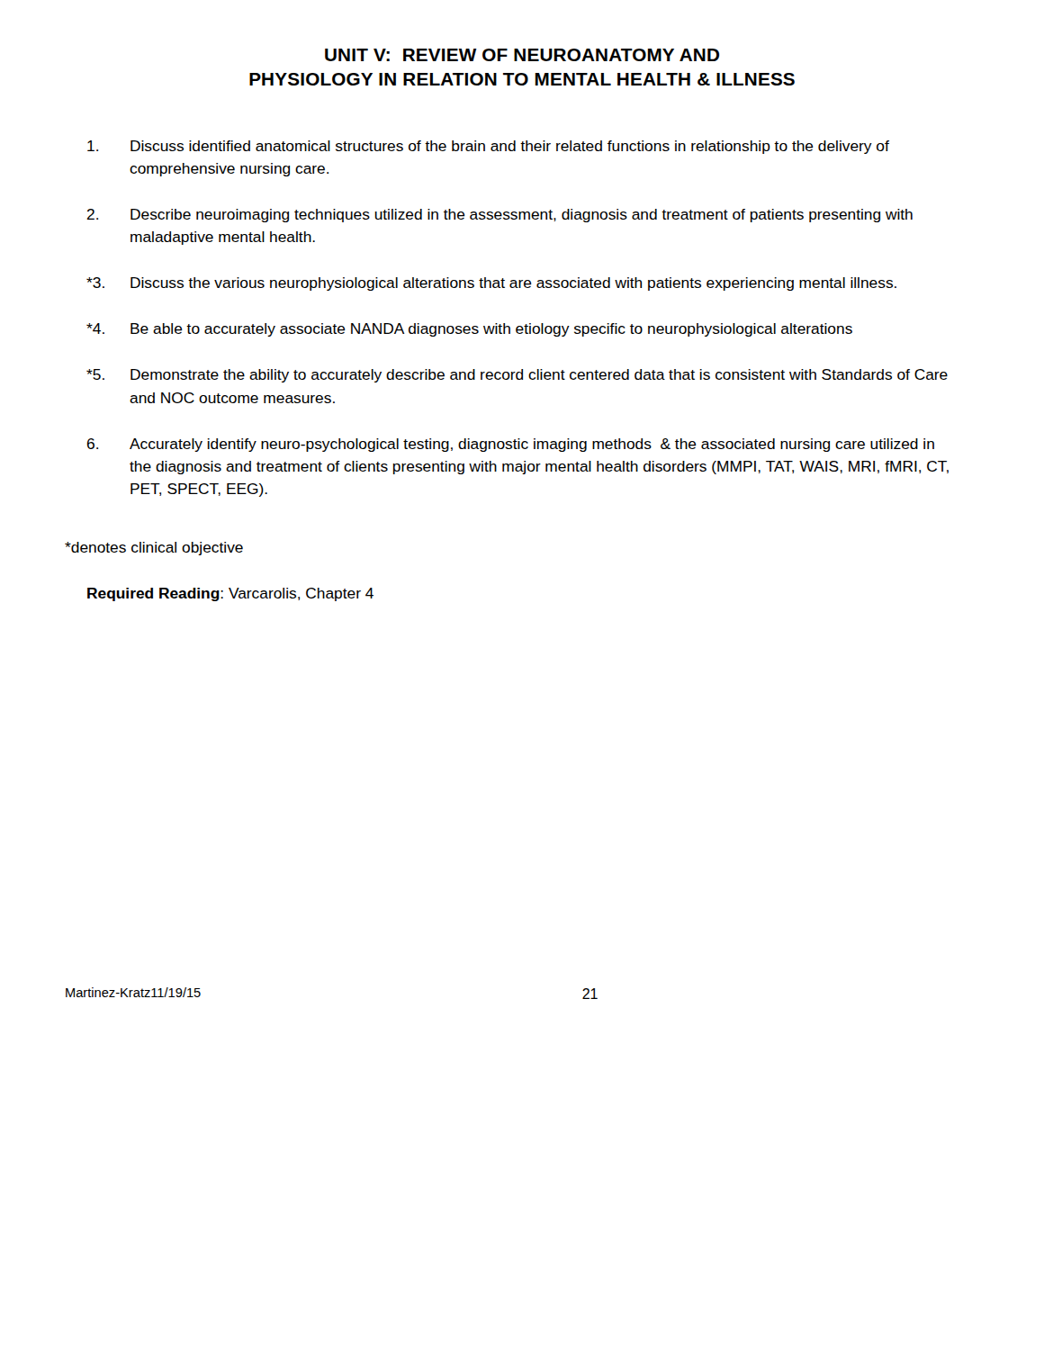UNIT V: REVIEW OF NEUROANATOMY AND
PHYSIOLOGY IN RELATION TO MENTAL HEALTH & ILLNESS
1. Discuss identified anatomical structures of the brain and their related functions in relationship to the delivery of comprehensive nursing care.
2. Describe neuroimaging techniques utilized in the assessment, diagnosis and treatment of patients presenting with maladaptive mental health.
*3. Discuss the various neurophysiological alterations that are associated with patients experiencing mental illness.
*4. Be able to accurately associate NANDA diagnoses with etiology specific to neurophysiological alterations
*5. Demonstrate the ability to accurately describe and record client centered data that is consistent with Standards of Care and NOC outcome measures.
6. Accurately identify neuro-psychological testing, diagnostic imaging methods & the associated nursing care utilized in the diagnosis and treatment of clients presenting with major mental health disorders (MMPI, TAT, WAIS, MRI, fMRI, CT, PET, SPECT, EEG).
*denotes clinical objective
Required Reading: Varcarolis, Chapter 4
Martinez-Kratz11/19/15
21